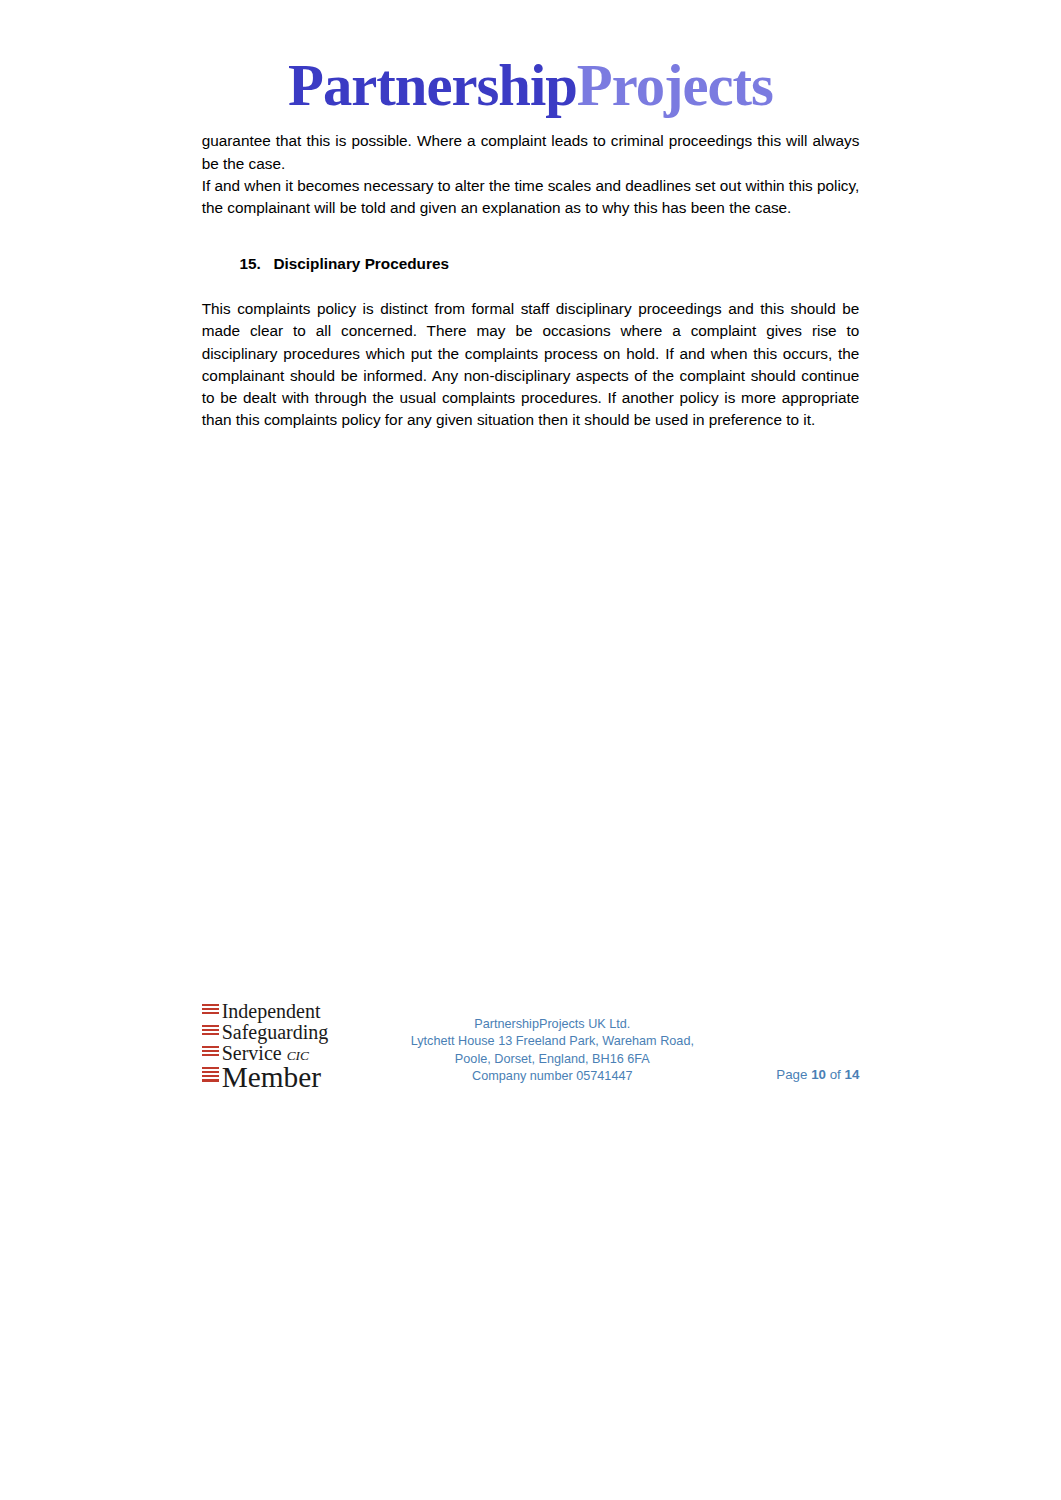Partnership Projects
guarantee that this is possible. Where a complaint leads to criminal proceedings this will always be the case.
If and when it becomes necessary to alter the time scales and deadlines set out within this policy, the complainant will be told and given an explanation as to why this has been the case.
15. Disciplinary Procedures
This complaints policy is distinct from formal staff disciplinary proceedings and this should be made clear to all concerned. There may be occasions where a complaint gives rise to disciplinary procedures which put the complaints process on hold. If and when this occurs, the complainant should be informed. Any non-disciplinary aspects of the complaint should continue to be dealt with through the usual complaints procedures. If another policy is more appropriate than this complaints policy for any given situation then it should be used in preference to it.
Independent
Safeguarding
Service CIC
Member
PartnershipProjects UK Ltd.
Lytchett House 13 Freeland Park, Wareham Road,
Poole, Dorset, England, BH16 6FA
Company number 05741447
Page 10 of 14